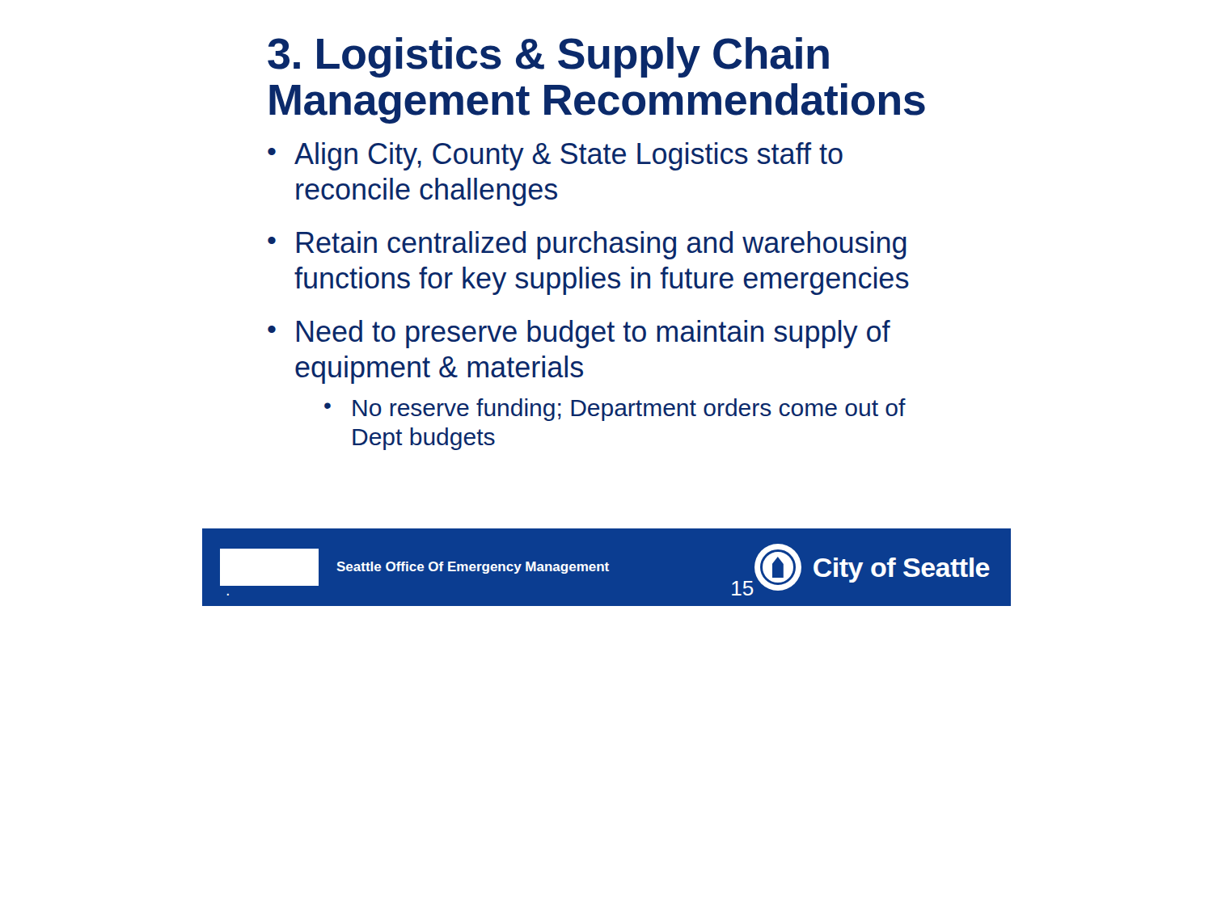3. Logistics & Supply Chain Management Recommendations
Align City, County & State Logistics staff to reconcile challenges
Retain centralized purchasing and warehousing functions for key supplies in future emergencies
Need to preserve budget to maintain supply of equipment & materials
No reserve funding; Department orders come out of Dept budgets
Seattle Office Of Emergency Management
15
City of Seattle